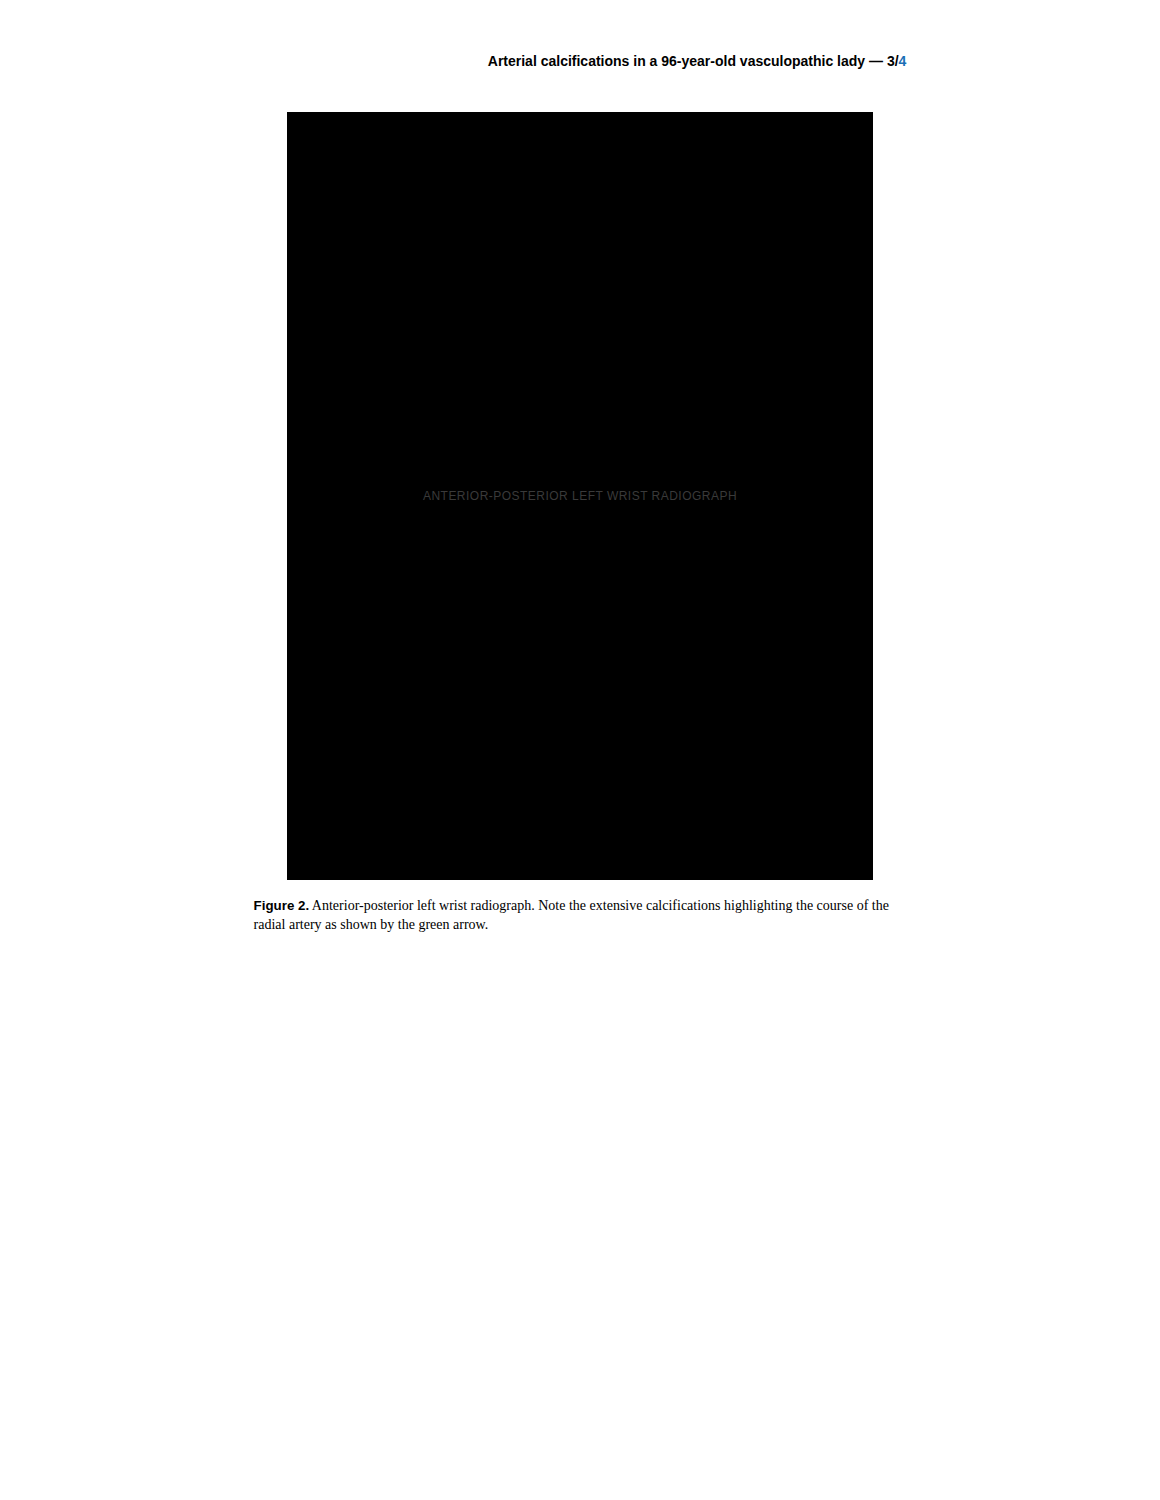Arterial calcifications in a 96-year-old vasculopathic lady — 3/4
Anterior-posterior left wrist radiograph
Figure 2. Anterior-posterior left wrist radiograph. Note the extensive calcifications highlighting the course of the radial artery as shown by the green arrow.